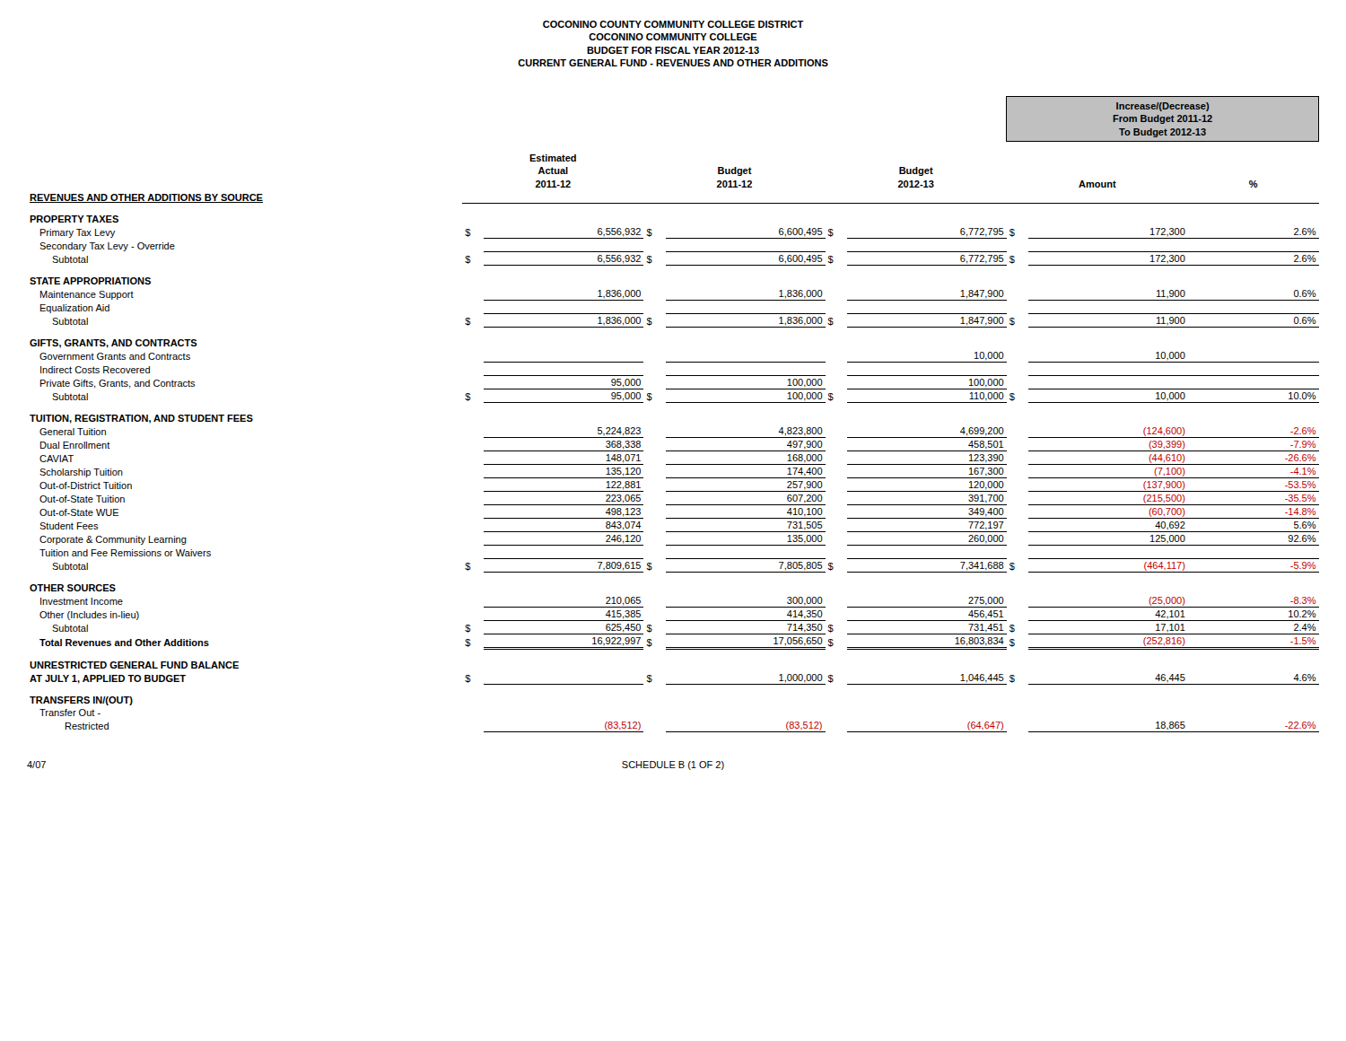COCONINO COUNTY COMMUNITY COLLEGE DISTRICT
COCONINO COMMUNITY COLLEGE
BUDGET FOR FISCAL YEAR 2012-13
CURRENT GENERAL FUND - REVENUES AND OTHER ADDITIONS
| | Increase/(Decrease) From Budget 2011-12 To Budget 2012-13 |
| | Estimated Actual 2011-12 | Budget 2011-12 | Budget 2012-13 | Amount | % |
| REVENUES AND OTHER ADDITIONS BY SOURCE | | | | | |
| PROPERTY TAXES | |
| Primary Tax Levy | $ | 6,556,932 | $ | 6,600,495 | $ | 6,772,795 | $ | 172,300 | 2.6% |
| Secondary Tax Levy - Override | | | | | | | | | |
| Subtotal | $ | 6,556,932 | $ | 6,600,495 | $ | 6,772,795 | $ | 172,300 | 2.6% |
| STATE APPROPRIATIONS | |
| Maintenance Support | | 1,836,000 | | 1,836,000 | | 1,847,900 | | 11,900 | 0.6% |
| Equalization Aid | | | | | | | | | |
| Subtotal | $ | 1,836,000 | $ | 1,836,000 | $ | 1,847,900 | $ | 11,900 | 0.6% |
| GIFTS, GRANTS, AND CONTRACTS | |
| Government Grants and Contracts | | | | | | 10,000 | | 10,000 | |
| Indirect Costs Recovered | | | | | | | | | |
| Private Gifts, Grants, and Contracts | | 95,000 | | 100,000 | | 100,000 | | | |
| Subtotal | $ | 95,000 | $ | 100,000 | $ | 110,000 | $ | 10,000 | 10.0% |
| TUITION, REGISTRATION, AND STUDENT FEES | |
| General Tuition | | 5,224,823 | | 4,823,800 | | 4,699,200 | | (124,600) | -2.6% |
| Dual Enrollment | | 368,338 | | 497,900 | | 458,501 | | (39,399) | -7.9% |
| CAVIAT | | 148,071 | | 168,000 | | 123,390 | | (44,610) | -26.6% |
| Scholarship Tuition | | 135,120 | | 174,400 | | 167,300 | | (7,100) | -4.1% |
| Out-of-District Tuition | | 122,881 | | 257,900 | | 120,000 | | (137,900) | -53.5% |
| Out-of-State Tuition | | 223,065 | | 607,200 | | 391,700 | | (215,500) | -35.5% |
| Out-of-State WUE | | 498,123 | | 410,100 | | 349,400 | | (60,700) | -14.8% |
| Student Fees | | 843,074 | | 731,505 | | 772,197 | | 40,692 | 5.6% |
| Corporate & Community Learning | | 246,120 | | 135,000 | | 260,000 | | 125,000 | 92.6% |
| Tuition and Fee Remissions or Waivers | | | | | | | | | |
| Subtotal | $ | 7,809,615 | $ | 7,805,805 | $ | 7,341,688 | $ | (464,117) | -5.9% |
| OTHER SOURCES | |
| Investment Income | | 210,065 | | 300,000 | | 275,000 | | (25,000) | -8.3% |
| Other (Includes in-lieu) | | 415,385 | | 414,350 | | 456,451 | | 42,101 | 10.2% |
| Subtotal | $ | 625,450 | $ | 714,350 | $ | 731,451 | $ | 17,101 | 2.4% |
| Total Revenues and Other Additions | $ | 16,922,997 | $ | 17,056,650 | $ | 16,803,834 | $ | (252,816) | -1.5% |
| UNRESTRICTED GENERAL FUND BALANCE | |
| AT JULY 1, APPLIED TO BUDGET | $ | | $ | 1,000,000 | $ | 1,046,445 | $ | 46,445 | 4.6% |
| TRANSFERS IN/(OUT) | |
| Transfer Out - | |
| Restricted | | (83,512) | | (83,512) | | (64,647) | | 18,865 | -22.6% |
4/07
SCHEDULE B (1 OF 2)